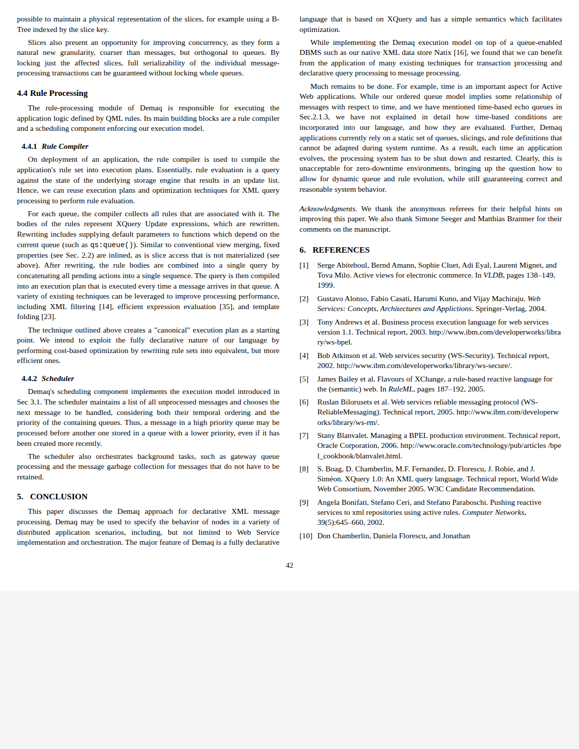possible to maintain a physical representation of the slices, for example using a B-Tree indexed by the slice key.
Slices also present an opportunity for improving concurrency, as they form a natural new granularity, coarser than messages, but orthogonal to queues. By locking just the affected slices, full serializability of the individual message-processing transactions can be guaranteed without locking whole queues.
4.4 Rule Processing
The rule-processing module of Demaq is responsible for executing the application logic defined by QML rules. Its main building blocks are a rule compiler and a scheduling component enforcing our execution model.
4.4.1 Rule Compiler
On deployment of an application, the rule compiler is used to compile the application's rule set into execution plans. Essentially, rule evaluation is a query against the state of the underlying storage engine that results in an update list. Hence, we can reuse execution plans and optimization techniques for XML query processing to perform rule evaluation.
For each queue, the compiler collects all rules that are associated with it. The bodies of the rules represent XQuery Update expressions, which are rewritten. Rewriting includes supplying default parameters to functions which depend on the current queue (such as qs:queue()). Similar to conventional view merging, fixed properties (see Sec. 2.2) are inlined, as is slice access that is not materialized (see above). After rewriting, the rule bodies are combined into a single query by concatenating all pending actions into a single sequence. The query is then compiled into an execution plan that is executed every time a message arrives in that queue. A variety of existing techniques can be leveraged to improve processing performance, including XML filtering [14], efficient expression evaluation [35], and template folding [23].
The technique outlined above creates a "canonical" execution plan as a starting point. We intend to exploit the fully declarative nature of our language by performing cost-based optimization by rewriting rule sets into equivalent, but more efficient ones.
4.4.2 Scheduler
Demaq's scheduling component implements the execution model introduced in Sec 3.1. The scheduler maintains a list of all unprocessed messages and chooses the next message to be handled, considering both their temporal ordering and the priority of the containing queues. Thus, a message in a high priority queue may be processed before another one stored in a queue with a lower priority, even if it has been created more recently.
The scheduler also orchestrates background tasks, such as gateway queue processing and the message garbage collection for messages that do not have to be retained.
5. CONCLUSION
This paper discusses the Demaq approach for declarative XML message processing. Demaq may be used to specify the behavior of nodes in a variety of distributed application scenarios, including, but not limited to Web Service implementation and orchestration. The major feature of Demaq is a fully declarative language that is based on XQuery and has a simple semantics which facilitates optimization.
While implementing the Demaq execution model on top of a queue-enabled DBMS such as our native XML data store Natix [16], we found that we can benefit from the application of many existing techniques for transaction processing and declarative query processing to message processing.
Much remains to be done. For example, time is an important aspect for Active Web applications. While our ordered queue model implies some relationship of messages with respect to time, and we have mentioned time-based echo queues in Sec.2.1.3, we have not explained in detail how time-based conditions are incorporated into our language, and how they are evaluated. Further, Demaq applications currently rely on a static set of queues, slicings, and rule definitions that cannot be adapted during system runtime. As a result, each time an application evolves, the processing system has to be shut down and restarted. Clearly, this is unacceptable for zero-downtime environments, bringing up the question how to allow for dynamic queue and rule evolution, while still guaranteeing correct and reasonable system behavior.
Acknowledgments. We thank the anonymous referees for their helpful hints on improving this paper. We also thank Simone Seeger and Matthias Brantner for their comments on the manuscript.
6. REFERENCES
Serge Abiteboul, Bernd Amann, Sophie Cluet, Adi Eyal, Laurent Mignet, and Tova Milo. Active views for electronic commerce. In VLDB, pages 138–149, 1999.
Gustavo Alonso, Fabio Casati, Harumi Kuno, and Vijay Machiraju. Web Services: Concepts, Architectures and Applictions. Springer-Verlag, 2004.
Tony Andrews et al. Business process execution language for web services version 1.1. Technical report, 2003. http://www.ibm.com/developerworks/library/ws-bpel.
Bob Atkinson et al. Web services security (WS-Security). Technical report, 2002. http://www.ibm.com/developerworks/library/ws-secure/.
James Bailey et al. Flavours of XChange, a rule-based reactive language for the (semantic) web. In RuleML, pages 187–192, 2005.
Ruslan Bilorusets et al. Web services reliable messaging protocol (WS-ReliableMessaging). Technical report, 2005. http://www.ibm.com/developerworks/library/ws-rm/.
Stany Blanvalet. Managing a BPEL production environment. Technical report, Oracle Corporation, 2006. http://www.oracle.com/technology/pub/articles /bpel_cookbook/blanvalet.html.
S. Boag, D. Chamberlin, M.F. Fernandez, D. Florescu, J. Robie, and J. Siméon. XQuery 1.0: An XML query language. Technical report, World Wide Web Consortium, November 2005. W3C Candidate Recommendation.
Angela Bonifati, Stefano Ceri, and Stefano Paraboschi. Pushing reactive services to xml repositories using active rules. Computer Networks, 39(5):645–660, 2002.
Don Chamberlin, Daniela Florescu, and Jonathan
42